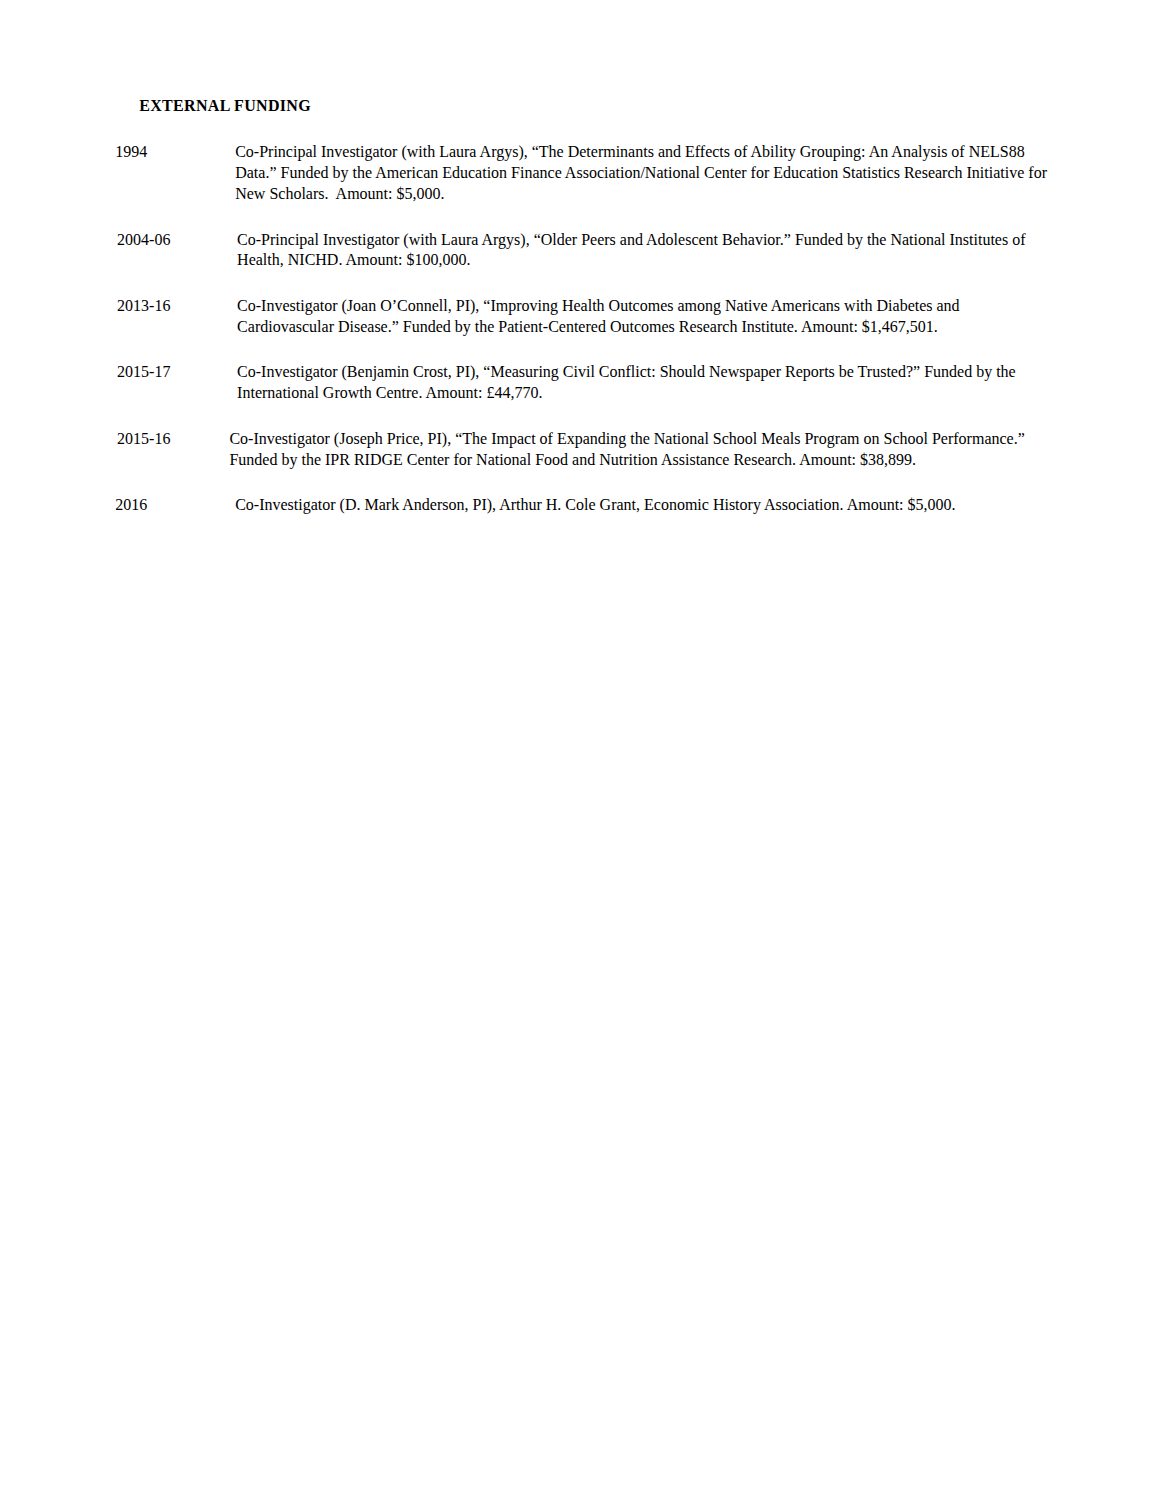EXTERNAL FUNDING
1994
Co-Principal Investigator (with Laura Argys), “The Determinants and Effects of Ability Grouping: An Analysis of NELS88 Data.” Funded by the American Education Finance Association/National Center for Education Statistics Research Initiative for New Scholars. Amount: $5,000.
2004-06
Co-Principal Investigator (with Laura Argys), “Older Peers and Adolescent Behavior.” Funded by the National Institutes of Health, NICHD. Amount: $100,000.
2013-16
Co-Investigator (Joan O’Connell, PI), “Improving Health Outcomes among Native Americans with Diabetes and Cardiovascular Disease.” Funded by the Patient-Centered Outcomes Research Institute. Amount: $1,467,501.
2015-17
Co-Investigator (Benjamin Crost, PI), “Measuring Civil Conflict: Should Newspaper Reports be Trusted?” Funded by the International Growth Centre. Amount: £44,770.
2015-16
Co-Investigator (Joseph Price, PI), “The Impact of Expanding the National School Meals Program on School Performance.” Funded by the IPR RIDGE Center for National Food and Nutrition Assistance Research. Amount: $38,899.
2016
Co-Investigator (D. Mark Anderson, PI), Arthur H. Cole Grant, Economic History Association. Amount: $5,000.